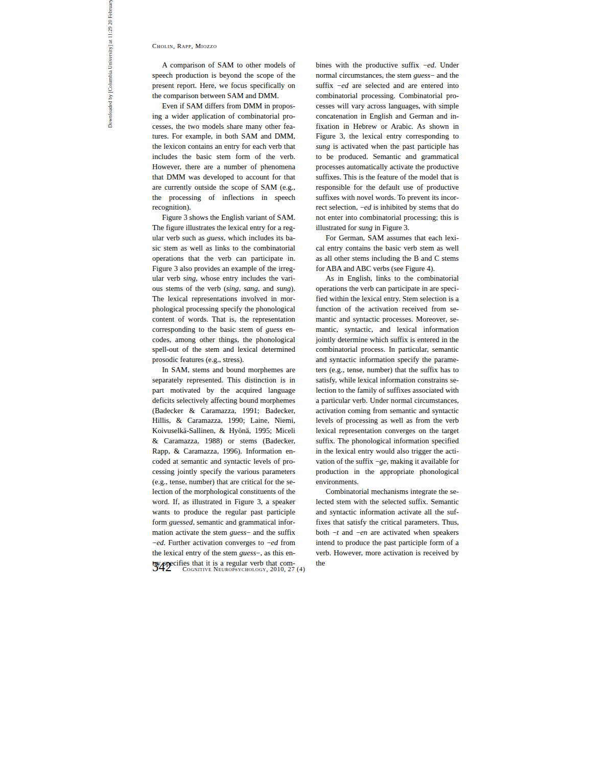Downloaded by [Columbia University] at 11:29 20 February 2012
Cholin, Rapp, Miozzo
A comparison of SAM to other models of speech production is beyond the scope of the present report. Here, we focus specifically on the comparison between SAM and DMM.
Even if SAM differs from DMM in proposing a wider application of combinatorial processes, the two models share many other features. For example, in both SAM and DMM, the lexicon contains an entry for each verb that includes the basic stem form of the verb. However, there are a number of phenomena that DMM was developed to account for that are currently outside the scope of SAM (e.g., the processing of inflections in speech recognition).
Figure 3 shows the English variant of SAM. The figure illustrates the lexical entry for a regular verb such as guess, which includes its basic stem as well as links to the combinatorial operations that the verb can participate in. Figure 3 also provides an example of the irregular verb sing, whose entry includes the various stems of the verb (sing, sang, and sung). The lexical representations involved in morphological processing specify the phonological content of words. That is, the representation corresponding to the basic stem of guess encodes, among other things, the phonological spell-out of the stem and lexical determined prosodic features (e.g., stress).
In SAM, stems and bound morphemes are separately represented. This distinction is in part motivated by the acquired language deficits selectively affecting bound morphemes (Badecker & Caramazza, 1991; Badecker, Hillis, & Caramazza, 1990; Laine, Niemi, Koivuselkä-Sallinen, & Hyönä, 1995; Miceli & Caramazza, 1988) or stems (Badecker, Rapp, & Caramazza, 1996). Information encoded at semantic and syntactic levels of processing jointly specify the various parameters (e.g., tense, number) that are critical for the selection of the morphological constituents of the word. If, as illustrated in Figure 3, a speaker wants to produce the regular past participle form guessed, semantic and grammatical information activate the stem guess− and the suffix −ed. Further activation converges to −ed from the lexical entry of the stem guess−, as this entry specifies that it is a regular verb that combines with the productive suffix −ed. Under normal circumstances, the stem guess− and the suffix −ed are selected and are entered into combinatorial processing. Combinatorial processes will vary across languages, with simple concatenation in English and German and infixation in Hebrew or Arabic. As shown in Figure 3, the lexical entry corresponding to sung is activated when the past participle has to be produced. Semantic and grammatical processes automatically activate the productive suffixes. This is the feature of the model that is responsible for the default use of productive suffixes with novel words. To prevent its incorrect selection, −ed is inhibited by stems that do not enter into combinatorial processing; this is illustrated for sung in Figure 3.
For German, SAM assumes that each lexical entry contains the basic verb stem as well as all other stems including the B and C stems for ABA and ABC verbs (see Figure 4).
As in English, links to the combinatorial operations the verb can participate in are specified within the lexical entry. Stem selection is a function of the activation received from semantic and syntactic processes. Moreover, semantic, syntactic, and lexical information jointly determine which suffix is entered in the combinatorial process. In particular, semantic and syntactic information specify the parameters (e.g., tense, number) that the suffix has to satisfy, while lexical information constrains selection to the family of suffixes associated with a particular verb. Under normal circumstances, activation coming from semantic and syntactic levels of processing as well as from the verb lexical representation converges on the target suffix. The phonological information specified in the lexical entry would also trigger the activation of the suffix −ge, making it available for production in the appropriate phonological environments.
Combinatorial mechanisms integrate the selected stem with the selected suffix. Semantic and syntactic information activate all the suffixes that satisfy the critical parameters. Thus, both −t and −en are activated when speakers intend to produce the past participle form of a verb. However, more activation is received by the
342 Cognitive Neuropsychology, 2010, 27 (4)